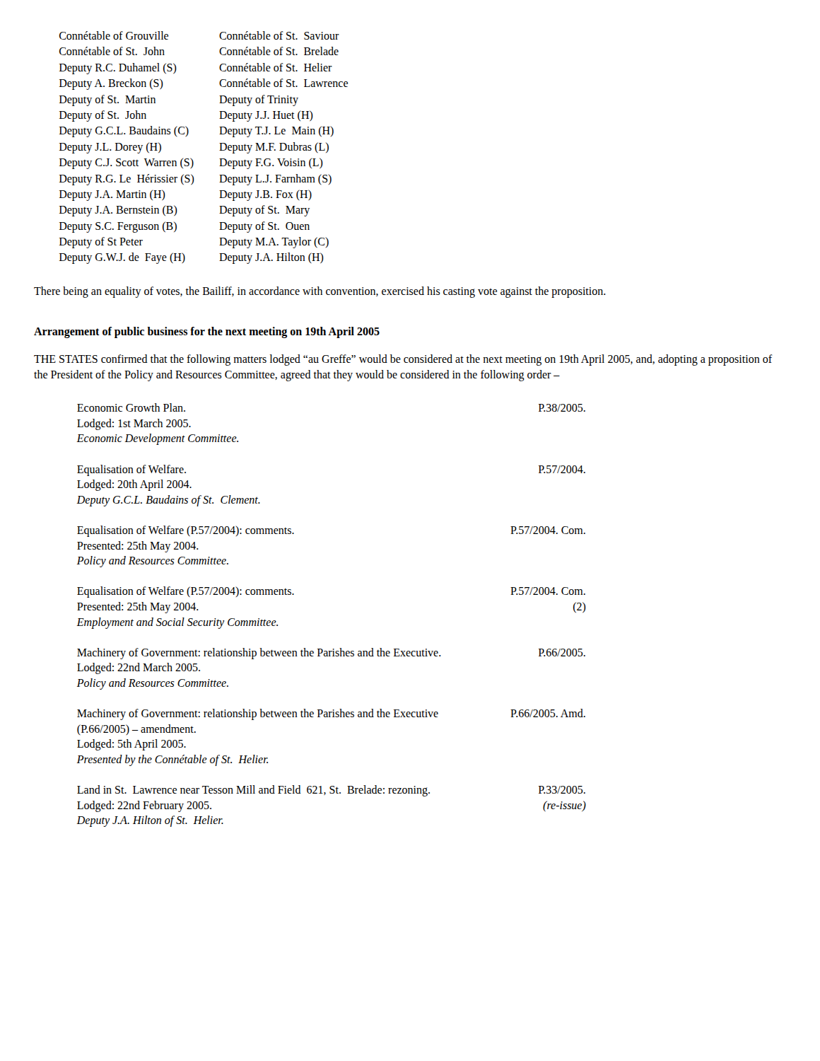| Connétable of Grouville | Connétable of St. Saviour |
| Connétable of St. John | Connétable of St. Brelade |
| Deputy R.C. Duhamel (S) | Connétable of St. Helier |
| Deputy A. Breckon (S) | Connétable of St. Lawrence |
| Deputy of St. Martin | Deputy of Trinity |
| Deputy of St. John | Deputy J.J. Huet (H) |
| Deputy G.C.L. Baudains (C) | Deputy T.J. Le Main (H) |
| Deputy J.L. Dorey (H) | Deputy M.F. Dubras (L) |
| Deputy C.J. Scott Warren (S) | Deputy F.G. Voisin (L) |
| Deputy R.G. Le Hérissier (S) | Deputy L.J. Farnham (S) |
| Deputy J.A. Martin (H) | Deputy J.B. Fox (H) |
| Deputy J.A. Bernstein (B) | Deputy of St. Mary |
| Deputy S.C. Ferguson (B) | Deputy of St. Ouen |
| Deputy of St Peter | Deputy M.A. Taylor (C) |
| Deputy G.W.J. de Faye (H) | Deputy J.A. Hilton (H) |
There being an equality of votes, the Bailiff, in accordance with convention, exercised his casting vote against the proposition.
Arrangement of public business for the next meeting on 19th April 2005
THE STATES confirmed that the following matters lodged “au Greffe” would be considered at the next meeting on 19th April 2005, and, adopting a proposition of the President of the Policy and Resources Committee, agreed that they would be considered in the following order –
Economic Growth Plan. Lodged: 1st March 2005. Economic Development Committee.
P.38/2005.
Equalisation of Welfare. Lodged: 20th April 2004. Deputy G.C.L. Baudains of St. Clement.
P.57/2004.
Equalisation of Welfare (P.57/2004): comments. Presented: 25th May 2004. Policy and Resources Committee.
P.57/2004. Com.
Equalisation of Welfare (P.57/2004): comments. Presented: 25th May 2004. Employment and Social Security Committee.
P.57/2004. Com.(2)
Machinery of Government: relationship between the Parishes and the Executive. Lodged: 22nd March 2005. Policy and Resources Committee.
P.66/2005.
Machinery of Government: relationship between the Parishes and the Executive (P.66/2005) – amendment. Lodged: 5th April 2005. Presented by the Connétable of St. Helier.
P.66/2005. Amd.
Land in St. Lawrence near Tesson Mill and Field 621, St. Brelade: rezoning. Lodged: 22nd February 2005. Deputy J.A. Hilton of St. Helier.
P.33/2005.(re-issue)